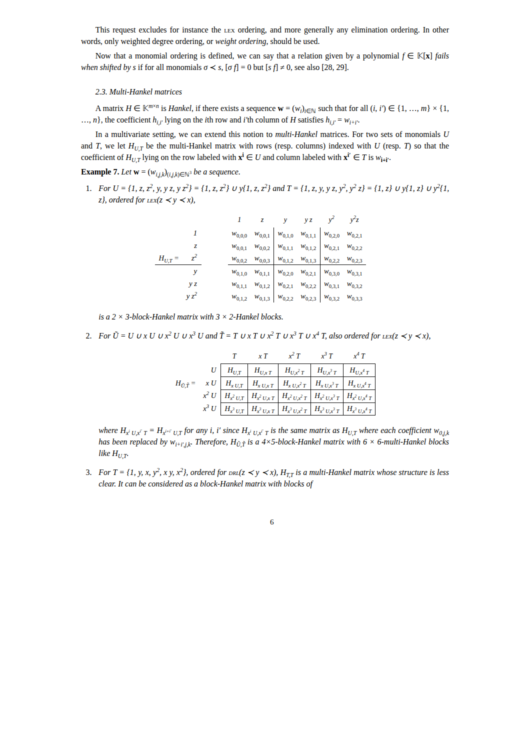This request excludes for instance the lex ordering, and more generally any elimination ordering. In other words, only weighted degree ordering, or weight ordering, should be used.
Now that a monomial ordering is defined, we can say that a relation given by a polynomial f ∈ 𝕂[x] fails when shifted by s if for all monomials σ ≺ s, [σ f] = 0 but [s f] ≠ 0, see also [28, 29].
2.3. Multi-Hankel matrices
A matrix H ∈ 𝕂m×n is Hankel, if there exists a sequence w = (wi)i∈ℕ such that for all (i, i′) ∈ {1, …, m} × {1, …, n}, the coefficient hi,i′ lying on the ith row and i′th column of H satisfies hi,i′ = wi+i′.
In a multivariate setting, we can extend this notion to multi-Hankel matrices. For two sets of monomials U and T, we let HU,T be the multi-Hankel matrix with rows (resp. columns) indexed with U (resp. T) so that the coefficient of HU,T lying on the row labeled with xi ∈ U and column labeled with xi′ ∈ T is wi+i′.
Example 7. Let w = (wi,j,k)(i,j,k)∈ℕ3 be a sequence.
For U = {1, z, z2, y, y z, y z2} = {1, z, z2} ∪ y{1, z, z2} and T = {1, z, y, y z, y2, y2 z} = {1, z} ∪ y{1, z} ∪ y2{1, z}, ordered for lex(z ≺ y ≺ x),
| | | | 1 | z | y | y z | y 2 | y 2 z | |
| | 1 | w 0,0,0 | w 0,0,1 | w 0,1,0 | w 0,1,1 | w 0,2,0 | w 0,2,1 |
| | z | w 0,0,1 | w 0,0,2 | w 0,1,1 | w 0,1,2 | w 0,2,1 | w 0,2,2 |
| H U,T = | z 2 | w 0,0,2 | w 0,0,3 | w 0,1,2 | w 0,1,3 | w 0,2,2 | w 0,2,3 |
| | y | w 0,1,0 | w 0,1,1 | w 0,2,0 | w 0,2,1 | w 0,3,0 | w 0,3,1 |
| | y z | w 0,1,1 | w 0,1,2 | w 0,2,1 | w 0,2,2 | w 0,3,1 | w 0,3,2 |
| | y z 2 | w 0,1,2 | w 0,1,3 | w 0,2,2 | w 0,2,3 | w 0,3,2 | w 0,3,3 |
is a 2 × 3-block-Hankel matrix with 3 × 2-Hankel blocks.
For Ũ = U ∪ x U ∪ x2 U ∪ x3 U and T̃ = T ∪ x T ∪ x2 T ∪ x3 T ∪ x4 T, also ordered for lex(z ≺ y ≺ x),
| | | T | x T | x 2 T | x 3 T | x 4 T |
| | U | H U,T | H U,x T | H U,x 2 T | H U,x 3 T | H U,x 4 T |
| H Ũ,T̃ = | x U | H x U,T | H x U,x T | H x U,x 2 T | H x U,x 3 T | H x U,x 4 T |
| | x 2 U | H x 2 U,T | H x 2 U,x T | H x 2 U,x 2 T | H x 2 U,x 3 T | H x 2 U,x 4 T |
| | x 3 U | H x 3 U,T | H x 3 U,x T | H x 3 U,x 2 T | H x 3 U,x 3 T | H x 3 U,x 4 T |
where Hxi U,xi′ T = Hxi+i′ U,T for any i, i′ since Hxi U,xi′ T is the same matrix as HU,T where each coefficient w0,j,k has been replaced by wi+i′,j,k. Therefore, HŨ,T̃ is a 4×5-block-Hankel matrix with 6 × 6-multi-Hankel blocks like HU,T.
For T = {1, y, x, y2, x y, x2}, ordered for drl(z ≺ y ≺ x), HT,T is a multi-Hankel matrix whose structure is less clear. It can be considered as a block-Hankel matrix with blocks of
6